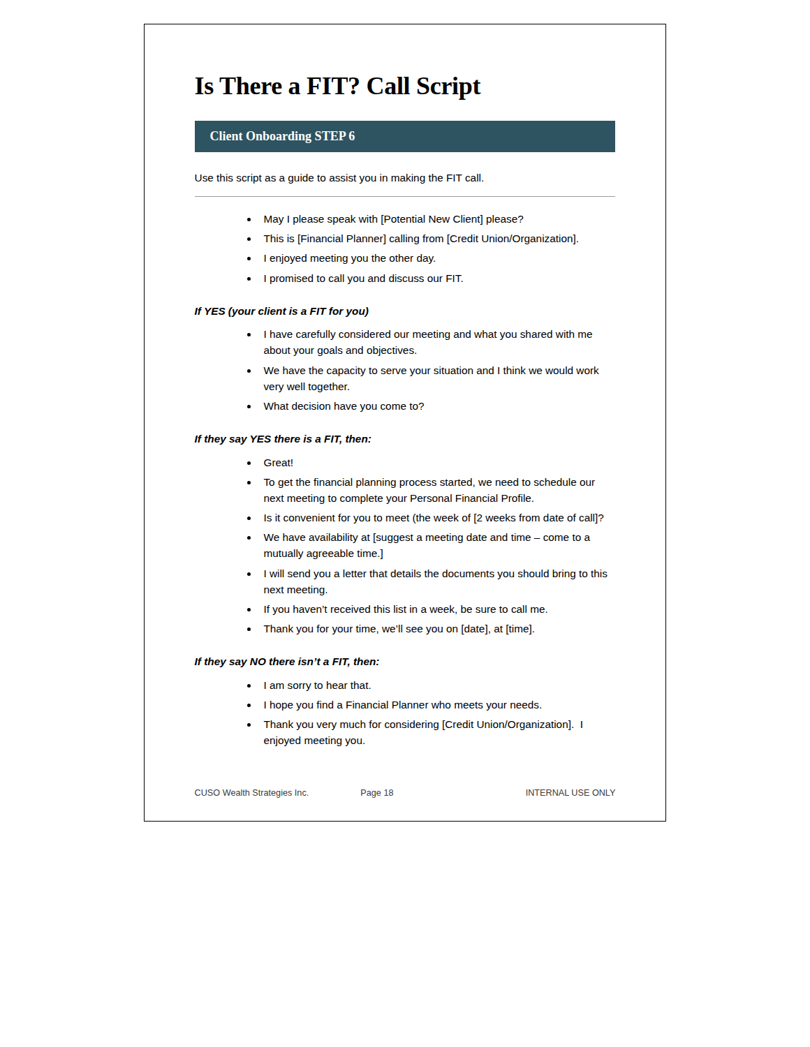Is There a FIT? Call Script
Client Onboarding STEP 6
Use this script as a guide to assist you in making the FIT call.
May I please speak with [Potential New Client] please?
This is [Financial Planner] calling from [Credit Union/Organization].
I enjoyed meeting you the other day.
I promised to call you and discuss our FIT.
If YES (your client is a FIT for you)
I have carefully considered our meeting and what you shared with me about your goals and objectives.
We have the capacity to serve your situation and I think we would work very well together.
What decision have you come to?
If they say YES there is a FIT, then:
Great!
To get the financial planning process started, we need to schedule our next meeting to complete your Personal Financial Profile.
Is it convenient for you to meet (the week of [2 weeks from date of call]?
We have availability at [suggest a meeting date and time – come to a mutually agreeable time.]
I will send you a letter that details the documents you should bring to this next meeting.
If you haven’t received this list in a week, be sure to call me.
Thank you for your time, we’ll see you on [date], at [time].
If they say NO there isn’t a FIT, then:
I am sorry to hear that.
I hope you find a Financial Planner who meets your needs.
Thank you very much for considering [Credit Union/Organization]. I enjoyed meeting you.
CUSO Wealth Strategies Inc.
Page 18
INTERNAL USE ONLY